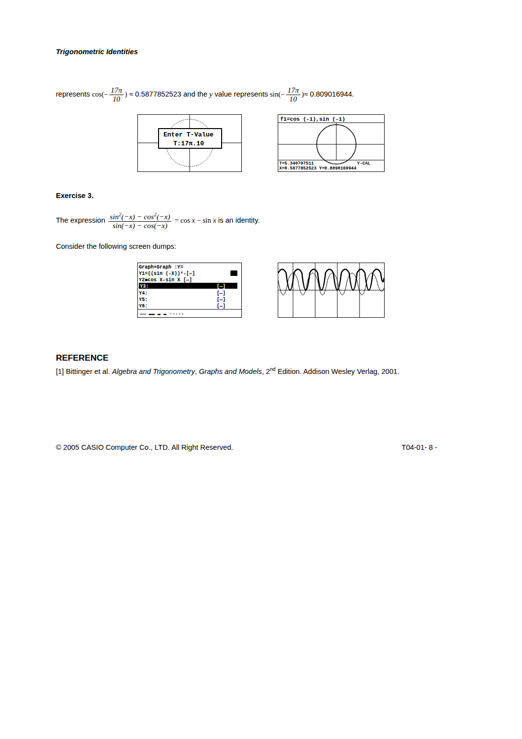Trigonometric Identities
represents cos(−17π 10) ≈ 0.5877852523 and the y value represents sin(−17π 10)≈ 0.809016944.
Enter T-Value T:17π.10
f1=cos (-1),sin (-1) T=5.340707511 Y-CAL X=0.5877852523 Y=0.8090169944
Exercise 3.
The expression sin2(−x) − cos2(−x) sin(−x) − cos(−x) = cos x − sin x is an identity.
Consider the following screen dumps:
Graph+Graph :Y= Y1=((sin (-X))²-[—] Y2■cos X-sin X [—] Y3: [—] Y4: [—] Y5: [—] Y6: [—] —— ▬▬ ▬ ▬ ·····
REFERENCE
[1] Bittinger et al. Algebra and Trigonometry, Graphs and Models, 2nd Edition. Addison Wesley Verlag, 2001.
© 2005 CASIO Computer Co., LTD. All Right Reserved.
T04-01- 8 -